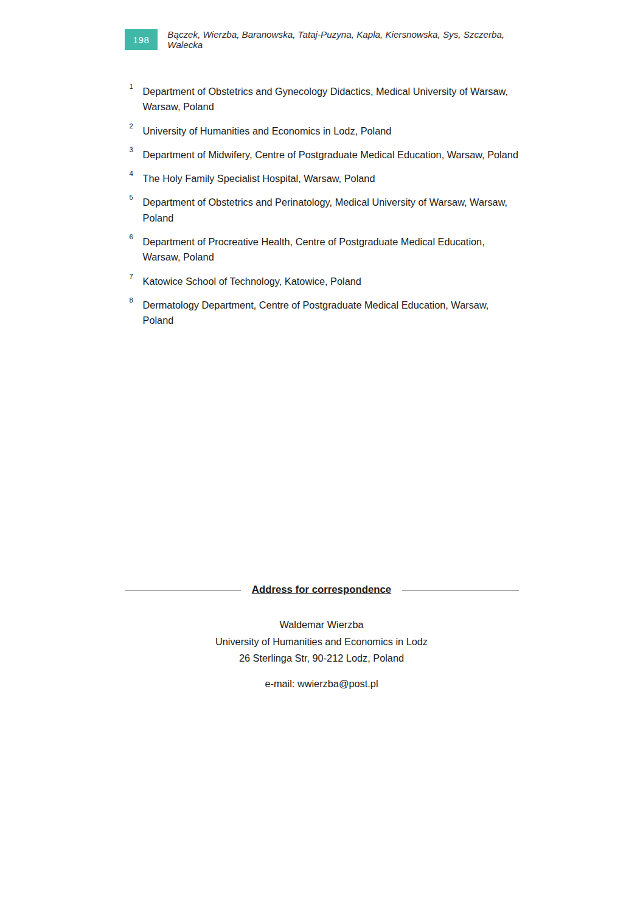198
Bączek, Wierzba, Baranowska, Tataj-Puzyna, Kapla, Kiersnowska, Sys, Szczerba, Walecka
Department of Obstetrics and Gynecology Didactics, Medical University of Warsaw, Warsaw, Poland
University of Humanities and Economics in Lodz, Poland
Department of Midwifery, Centre of Postgraduate Medical Education, Warsaw, Poland
The Holy Family Specialist Hospital, Warsaw, Poland
Department of Obstetrics and Perinatology, Medical University of Warsaw, Warsaw, Poland
Department of Procreative Health, Centre of Postgraduate Medical Education, Warsaw, Poland
Katowice School of Technology, Katowice, Poland
Dermatology Department, Centre of Postgraduate Medical Education, Warsaw, Poland
Address for correspondence
Waldemar Wierzba
University of Humanities and Economics in Lodz
26 Sterlinga Str, 90-212 Lodz, Poland
e-mail: wwierzba@post.pl